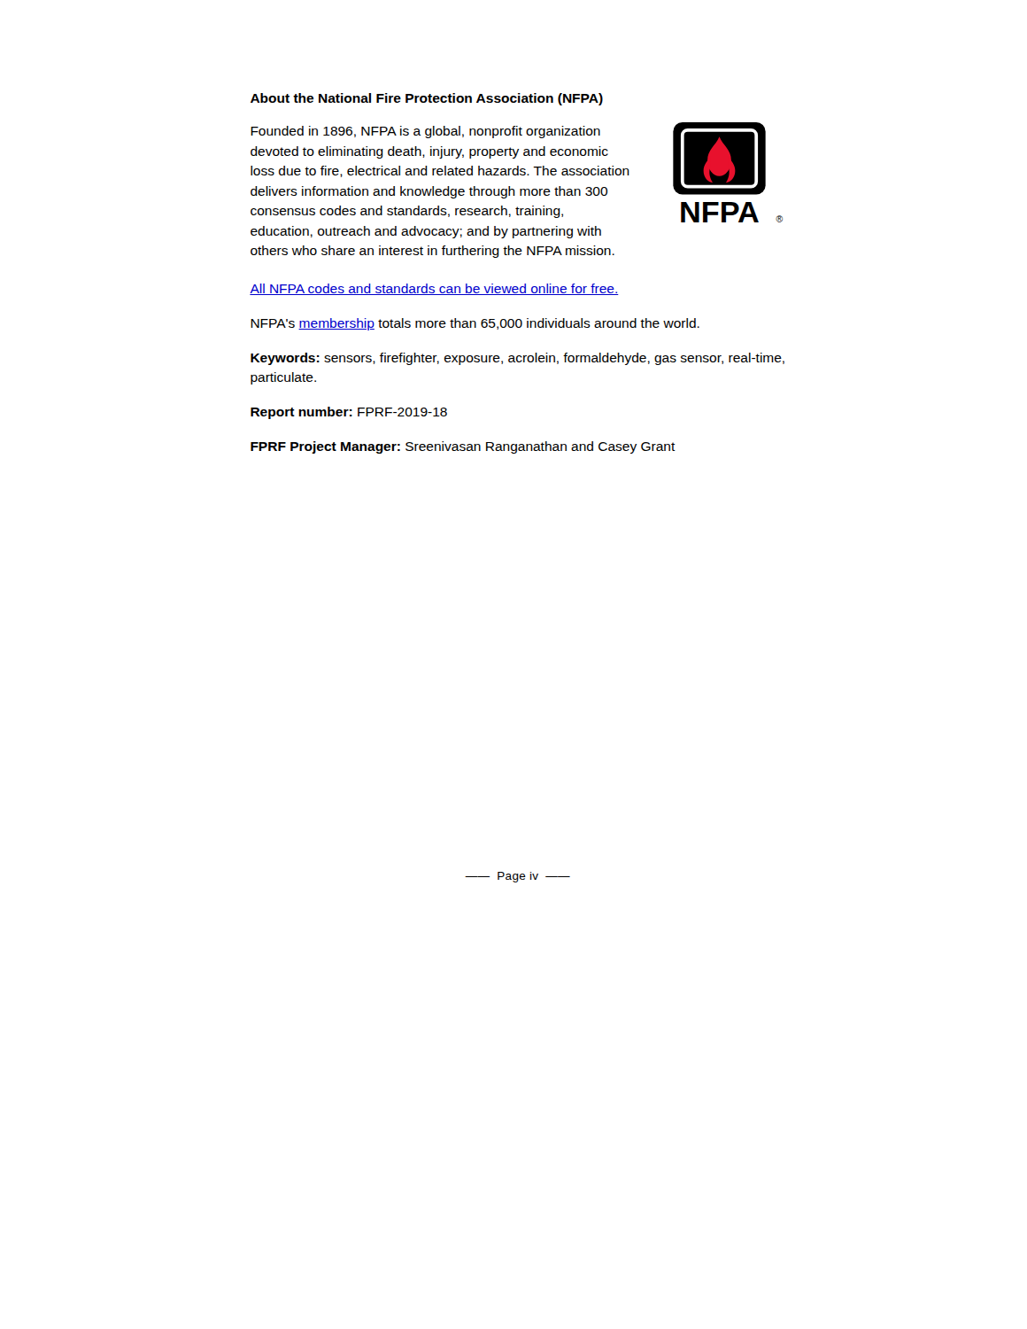About the National Fire Protection Association (NFPA)
Founded in 1896, NFPA is a global, nonprofit organization devoted to eliminating death, injury, property and economic loss due to fire, electrical and related hazards. The association delivers information and knowledge through more than 300 consensus codes and standards, research, training, education, outreach and advocacy; and by partnering with others who share an interest in furthering the NFPA mission.
All NFPA codes and standards can be viewed online for free.
NFPA's membership totals more than 65,000 individuals around the world.
Keywords: sensors, firefighter, exposure, acrolein, formaldehyde, gas sensor, real-time, particulate.
Report number: FPRF-2019-18
FPRF Project Manager: Sreenivasan Ranganathan and Casey Grant
—— Page iv ——